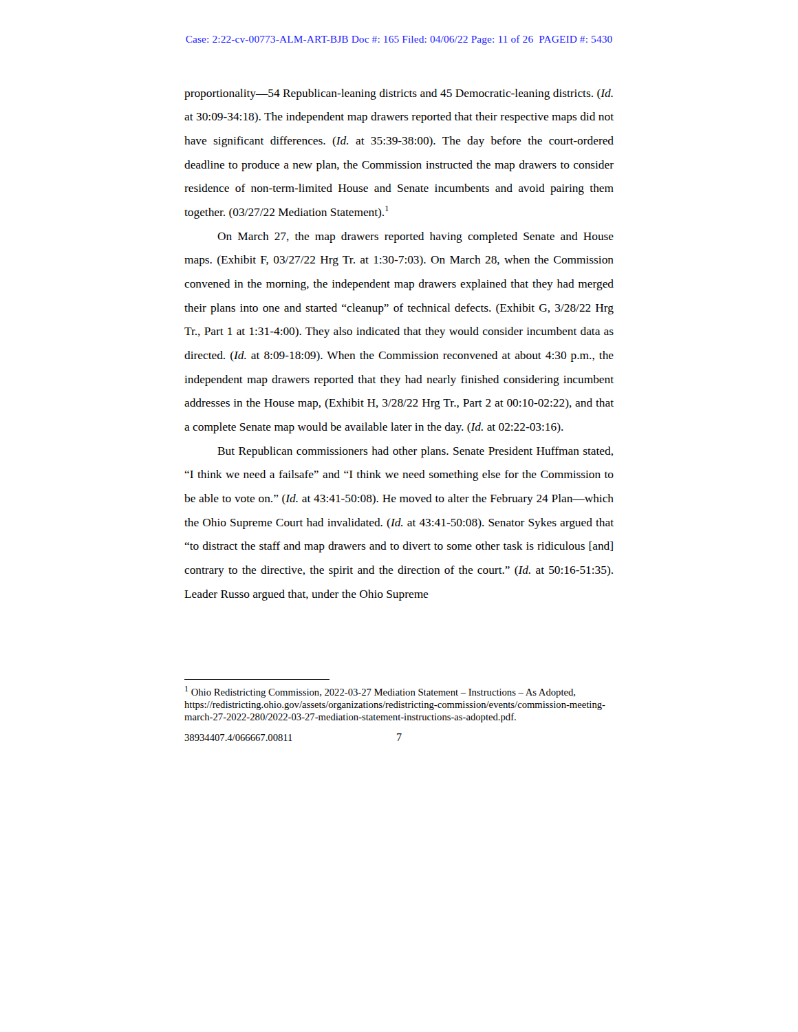Case: 2:22-cv-00773-ALM-ART-BJB Doc #: 165 Filed: 04/06/22 Page: 11 of 26 PAGEID #: 5430
proportionality—54 Republican-leaning districts and 45 Democratic-leaning districts. (Id. at 30:09-34:18). The independent map drawers reported that their respective maps did not have significant differences. (Id. at 35:39-38:00). The day before the court-ordered deadline to produce a new plan, the Commission instructed the map drawers to consider residence of non-term-limited House and Senate incumbents and avoid pairing them together. (03/27/22 Mediation Statement).1
On March 27, the map drawers reported having completed Senate and House maps. (Exhibit F, 03/27/22 Hrg Tr. at 1:30-7:03). On March 28, when the Commission convened in the morning, the independent map drawers explained that they had merged their plans into one and started “cleanup” of technical defects. (Exhibit G, 3/28/22 Hrg Tr., Part 1 at 1:31-4:00). They also indicated that they would consider incumbent data as directed. (Id. at 8:09-18:09). When the Commission reconvened at about 4:30 p.m., the independent map drawers reported that they had nearly finished considering incumbent addresses in the House map, (Exhibit H, 3/28/22 Hrg Tr., Part 2 at 00:10-02:22), and that a complete Senate map would be available later in the day. (Id. at 02:22-03:16).
But Republican commissioners had other plans. Senate President Huffman stated, “I think we need a failsafe” and “I think we need something else for the Commission to be able to vote on.” (Id. at 43:41-50:08). He moved to alter the February 24 Plan—which the Ohio Supreme Court had invalidated. (Id. at 43:41-50:08). Senator Sykes argued that “to distract the staff and map drawers and to divert to some other task is ridiculous [and] contrary to the directive, the spirit and the direction of the court.” (Id. at 50:16-51:35). Leader Russo argued that, under the Ohio Supreme
1 Ohio Redistricting Commission, 2022-03-27 Mediation Statement – Instructions – As Adopted, https://redistricting.ohio.gov/assets/organizations/redistricting-commission/events/commission-meeting-march-27-2022-280/2022-03-27-mediation-statement-instructions-as-adopted.pdf.
7
38934407.4/066667.00811